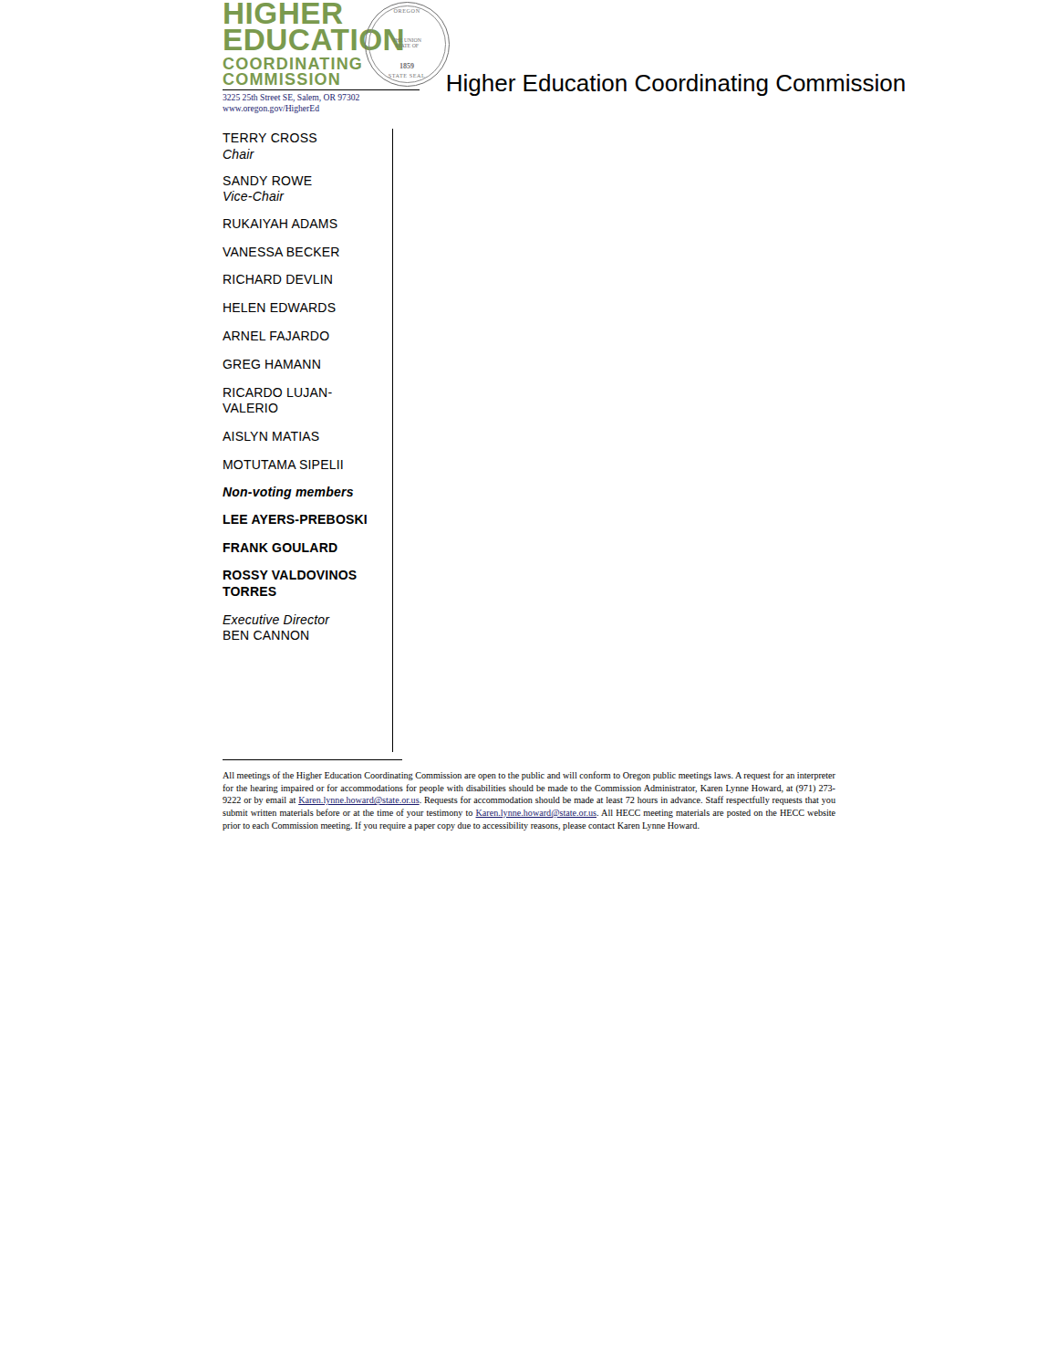HIGHER EDUCATION COORDINATING COMMISSION
3225 25th Street SE, Salem, OR 97302
www.oregon.gov/HigherEd
OREGON
THE UNION
STATE OF
1859
STATE SEAL
Higher Education Coordinating Commission
TERRY CROSS
Chair
SANDY ROWE
Vice-Chair
RUKAIYAH ADAMS
VANESSA BECKER
RICHARD DEVLIN
HELEN EDWARDS
ARNEL FAJARDO
GREG HAMANN
RICARDO LUJAN-VALERIO
AISLYN MATIAS
MOTUTAMA SIPELII
Non-voting members
LEE AYERS-PREBOSKI
FRANK GOULARD
ROSSY VALDOVINOS TORRES
Executive Director
BEN CANNON
All meetings of the Higher Education Coordinating Commission are open to the public and will conform to Oregon public meetings laws. A request for an interpreter for the hearing impaired or for accommodations for people with disabilities should be made to the Commission Administrator, Karen Lynne Howard, at (971) 273-9222 or by email at Karen.lynne.howard@state.or.us. Requests for accommodation should be made at least 72 hours in advance. Staff respectfully requests that you submit written materials before or at the time of your testimony to Karen.lynne.howard@state.or.us. All HECC meeting materials are posted on the HECC website prior to each Commission meeting. If you require a paper copy due to accessibility reasons, please contact Karen Lynne Howard.